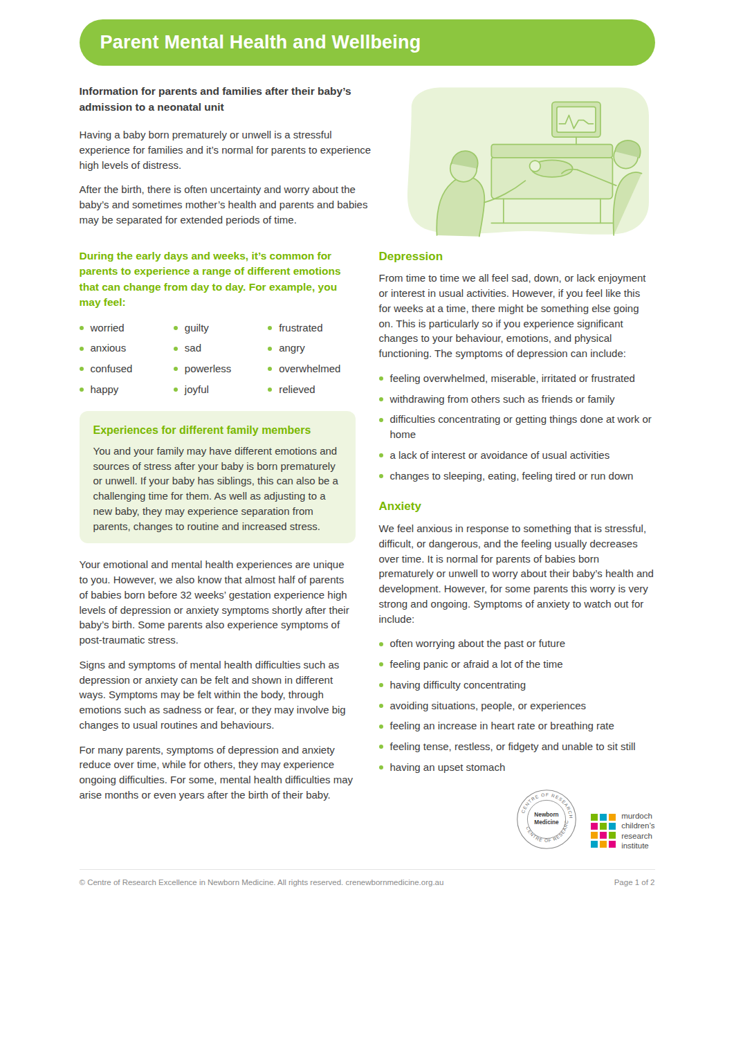Parent Mental Health and Wellbeing
Information for parents and families after their baby’s admission to a neonatal unit
Having a baby born prematurely or unwell is a stressful experience for families and it’s normal for parents to experience high levels of distress.
After the birth, there is often uncertainty and worry about the baby’s and sometimes mother’s health and parents and babies may be separated for extended periods of time.
During the early days and weeks, it’s common for parents to experience a range of different emotions that can change from day to day. For example, you may feel:
worried
guilty
frustrated
anxious
sad
angry
confused
powerless
overwhelmed
happy
joyful
relieved
Experiences for different family members
You and your family may have different emotions and sources of stress after your baby is born prematurely or unwell. If your baby has siblings, this can also be a challenging time for them. As well as adjusting to a new baby, they may experience separation from parents, changes to routine and increased stress.
Your emotional and mental health experiences are unique to you. However, we also know that almost half of parents of babies born before 32 weeks’ gestation experience high levels of depression or anxiety symptoms shortly after their baby’s birth. Some parents also experience symptoms of post-traumatic stress.
Signs and symptoms of mental health difficulties such as depression or anxiety can be felt and shown in different ways. Symptoms may be felt within the body, through emotions such as sadness or fear, or they may involve big changes to usual routines and behaviours.
For many parents, symptoms of depression and anxiety reduce over time, while for others, they may experience ongoing difficulties. For some, mental health difficulties may arise months or even years after the birth of their baby.
Depression
From time to time we all feel sad, down, or lack enjoyment or interest in usual activities. However, if you feel like this for weeks at a time, there might be something else going on. This is particularly so if you experience significant changes to your behaviour, emotions, and physical functioning. The symptoms of depression can include:
feeling overwhelmed, miserable, irritated or frustrated
withdrawing from others such as friends or family
difficulties concentrating or getting things done at work or home
a lack of interest or avoidance of usual activities
changes to sleeping, eating, feeling tired or run down
Anxiety
We feel anxious in response to something that is stressful, difficult, or dangerous, and the feeling usually decreases over time. It is normal for parents of babies born prematurely or unwell to worry about their baby’s health and development. However, for some parents this worry is very strong and ongoing. Symptoms of anxiety to watch out for include:
often worrying about the past or future
feeling panic or afraid a lot of the time
having difficulty concentrating
avoiding situations, people, or experiences
feeling an increase in heart rate or breathing rate
feeling tense, restless, or fidgety and unable to sit still
having an upset stomach
CENTRE OF RESEARCH EXCELLENCE CENTRE OF RESEARCH EXCELLENCE Newborn Medicine
murdoch
children’s
research
institute
© Centre of Research Excellence in Newborn Medicine. All rights reserved. crenewbornmedicine.org.au Page 1 of 2